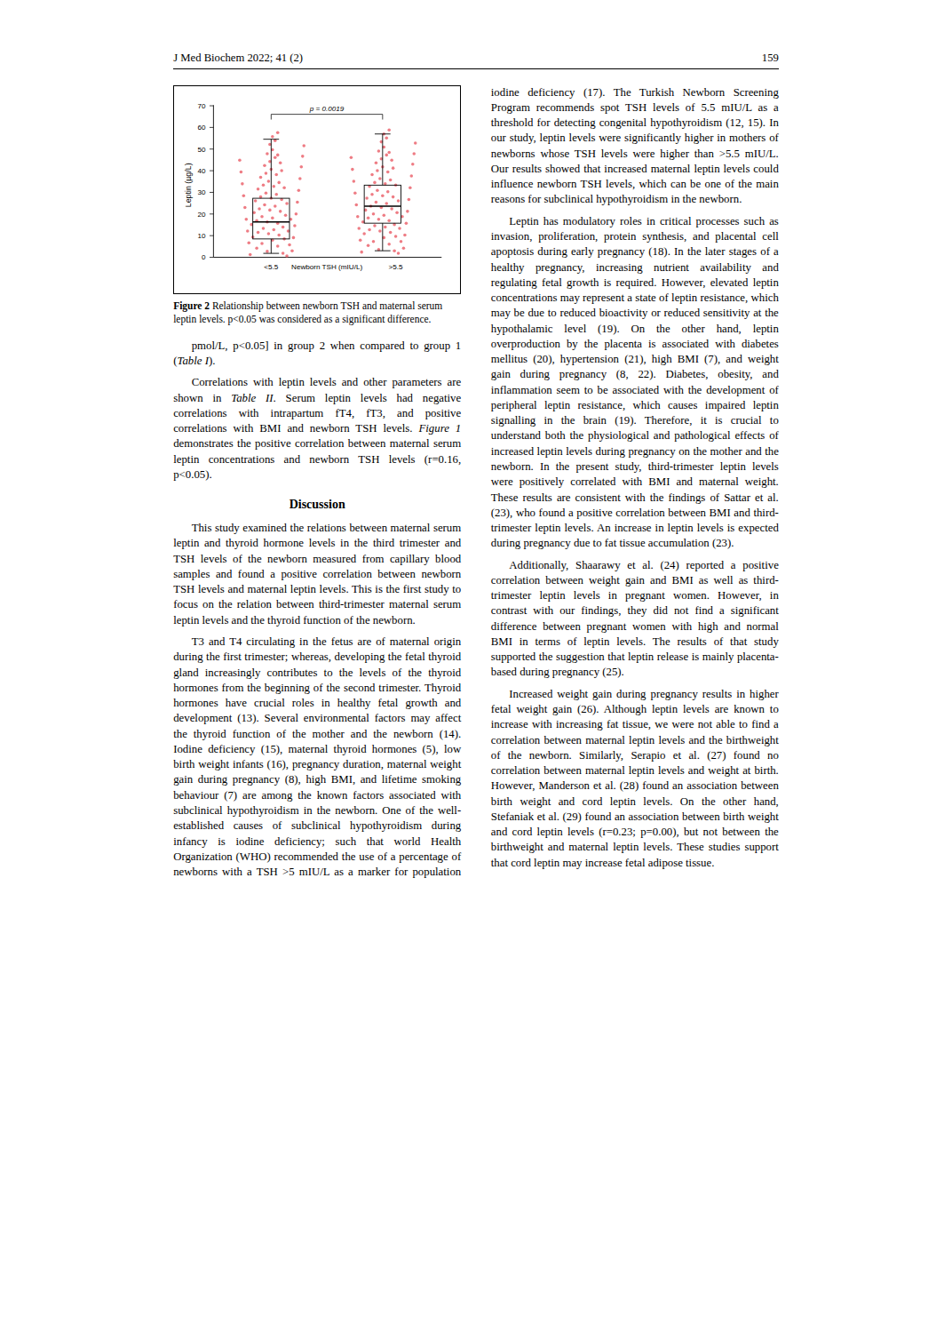J Med Biochem 2022; 41 (2) 159
0 10 20 30 40 50 60 70 Leptin (µg/L) p = 0.0019 <5.5 Newborn TSH (mIU/L) >5.5
Figure 2 Relationship between newborn TSH and maternal serum leptin levels. p<0.05 was considered as a significant difference.
pmol/L, p<0.05] in group 2 when compared to group 1 (Table I).
Correlations with leptin levels and other parameters are shown in Table II. Serum leptin levels had negative correlations with intrapartum fT4, fT3, and positive correlations with BMI and newborn TSH levels. Figure 1 demonstrates the positive correlation between maternal serum leptin concentrations and newborn TSH levels (r=0.16, p<0.05).
Discussion
This study examined the relations between maternal serum leptin and thyroid hormone levels in the third trimester and TSH levels of the newborn measured from capillary blood samples and found a positive correlation between newborn TSH levels and maternal leptin levels. This is the first study to focus on the relation between third-trimester maternal serum leptin levels and the thyroid function of the newborn.
T3 and T4 circulating in the fetus are of maternal origin during the first trimester; whereas, developing the fetal thyroid gland increasingly contributes to the levels of the thyroid hormones from the beginning of the second trimester. Thyroid hormones have crucial roles in healthy fetal growth and development (13). Several environmental factors may affect the thyroid function of the mother and the newborn (14). Iodine deficiency (15), maternal thyroid hormones (5), low birth weight infants (16), pregnancy duration, maternal weight gain during pregnancy (8), high BMI, and lifetime smoking behaviour (7) are among the known factors associated with subclinical hypothyroidism in the newborn. One of the well-established causes of subclinical hypothyroidism during infancy is iodine deficiency; such that world Health Organization (WHO) recommended the use of a percentage of newborns with a TSH >5 mIU/L as a marker for population iodine deficiency (17). The Turkish Newborn Screening Program recommends spot TSH levels of 5.5 mIU/L as a threshold for detecting congenital hypothyroidism (12, 15). In our study, leptin levels were significantly higher in mothers of newborns whose TSH levels were higher than >5.5 mIU/L. Our results showed that increased maternal leptin levels could influence newborn TSH levels, which can be one of the main reasons for subclinical hypothyroidism in the newborn.
Leptin has modulatory roles in critical processes such as invasion, proliferation, protein synthesis, and placental cell apoptosis during early pregnancy (18). In the later stages of a healthy pregnancy, increasing nutrient availability and regulating fetal growth is required. However, elevated leptin concentrations may represent a state of leptin resistance, which may be due to reduced bioactivity or reduced sensitivity at the hypothalamic level (19). On the other hand, leptin overproduction by the placenta is associated with diabetes mellitus (20), hypertension (21), high BMI (7), and weight gain during pregnancy (8, 22). Diabetes, obesity, and inflammation seem to be associated with the development of peripheral leptin resistance, which causes impaired leptin signalling in the brain (19). Therefore, it is crucial to understand both the physiological and pathological effects of increased leptin levels during pregnancy on the mother and the newborn. In the present study, third-trimester leptin levels were positively correlated with BMI and maternal weight. These results are consistent with the findings of Sattar et al. (23), who found a positive correlation between BMI and third-trimester leptin levels. An increase in leptin levels is expected during pregnancy due to fat tissue accumulation (23).
Additionally, Shaarawy et al. (24) reported a positive correlation between weight gain and BMI as well as third-trimester leptin levels in pregnant women. However, in contrast with our findings, they did not find a significant difference between pregnant women with high and normal BMI in terms of leptin levels. The results of that study supported the suggestion that leptin release is mainly placenta-based during pregnancy (25).
Increased weight gain during pregnancy results in higher fetal weight gain (26). Although leptin levels are known to increase with increasing fat tissue, we were not able to find a correlation between maternal leptin levels and the birthweight of the newborn. Similarly, Serapio et al. (27) found no correlation between maternal leptin levels and weight at birth. However, Manderson et al. (28) found an association between birth weight and cord leptin levels. On the other hand, Stefaniak et al. (29) found an association between birth weight and cord leptin levels (r=0.23; p=0.00), but not between the birthweight and maternal leptin levels. These studies support that cord leptin may increase fetal adipose tissue.